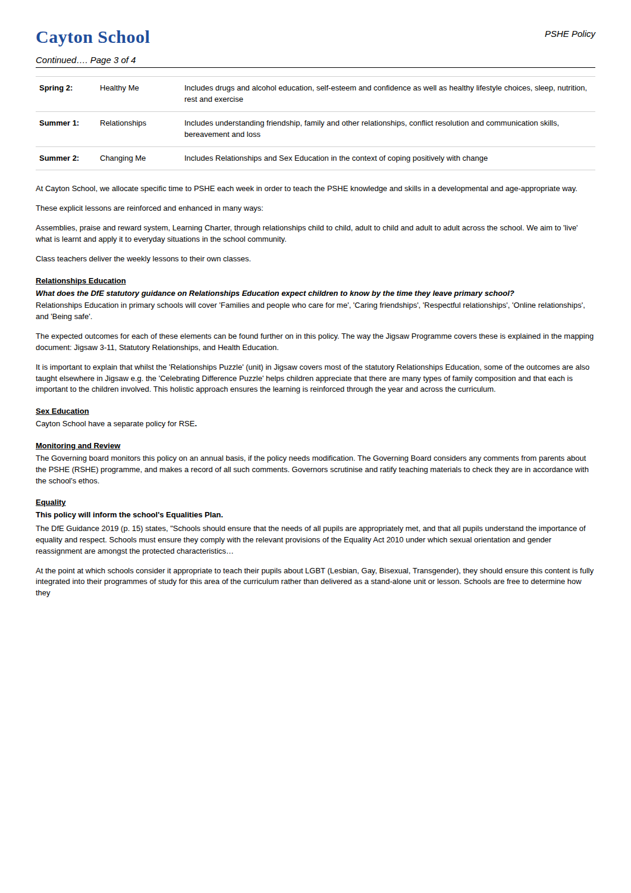Cayton School PSHE Policy
Continued…. Page 3 of 4
| Spring 2: | Healthy Me | Includes drugs and alcohol education, self-esteem and confidence as well as healthy lifestyle choices, sleep, nutrition, rest and exercise |
| Summer 1: | Relationships | Includes understanding friendship, family and other relationships, conflict resolution and communication skills, bereavement and loss |
| Summer 2: | Changing Me | Includes Relationships and Sex Education in the context of coping positively with change |
At Cayton School, we allocate specific time to PSHE each week in order to teach the PSHE knowledge and skills in a developmental and age-appropriate way.
These explicit lessons are reinforced and enhanced in many ways:
Assemblies, praise and reward system, Learning Charter, through relationships child to child, adult to child and adult to adult across the school. We aim to 'live' what is learnt and apply it to everyday situations in the school community.
Class teachers deliver the weekly lessons to their own classes.
Relationships Education
What does the DfE statutory guidance on Relationships Education expect children to know by the time they leave primary school?
Relationships Education in primary schools will cover 'Families and people who care for me', 'Caring friendships', 'Respectful relationships', 'Online relationships', and 'Being safe'.
The expected outcomes for each of these elements can be found further on in this policy. The way the Jigsaw Programme covers these is explained in the mapping document: Jigsaw 3-11, Statutory Relationships, and Health Education.
It is important to explain that whilst the 'Relationships Puzzle' (unit) in Jigsaw covers most of the statutory Relationships Education, some of the outcomes are also taught elsewhere in Jigsaw e.g. the 'Celebrating Difference Puzzle' helps children appreciate that there are many types of family composition and that each is important to the children involved. This holistic approach ensures the learning is reinforced through the year and across the curriculum.
Sex Education
Cayton School have a separate policy for RSE.
Monitoring and Review
The Governing board monitors this policy on an annual basis, if the policy needs modification. The Governing Board considers any comments from parents about the PSHE (RSHE) programme, and makes a record of all such comments. Governors scrutinise and ratify teaching materials to check they are in accordance with the school's ethos.
Equality
This policy will inform the school's Equalities Plan.
The DfE Guidance 2019 (p. 15) states, "Schools should ensure that the needs of all pupils are appropriately met, and that all pupils understand the importance of equality and respect. Schools must ensure they comply with the relevant provisions of the Equality Act 2010 under which sexual orientation and gender reassignment are amongst the protected characteristics…
At the point at which schools consider it appropriate to teach their pupils about LGBT (Lesbian, Gay, Bisexual, Transgender), they should ensure this content is fully integrated into their programmes of study for this area of the curriculum rather than delivered as a stand-alone unit or lesson. Schools are free to determine how they